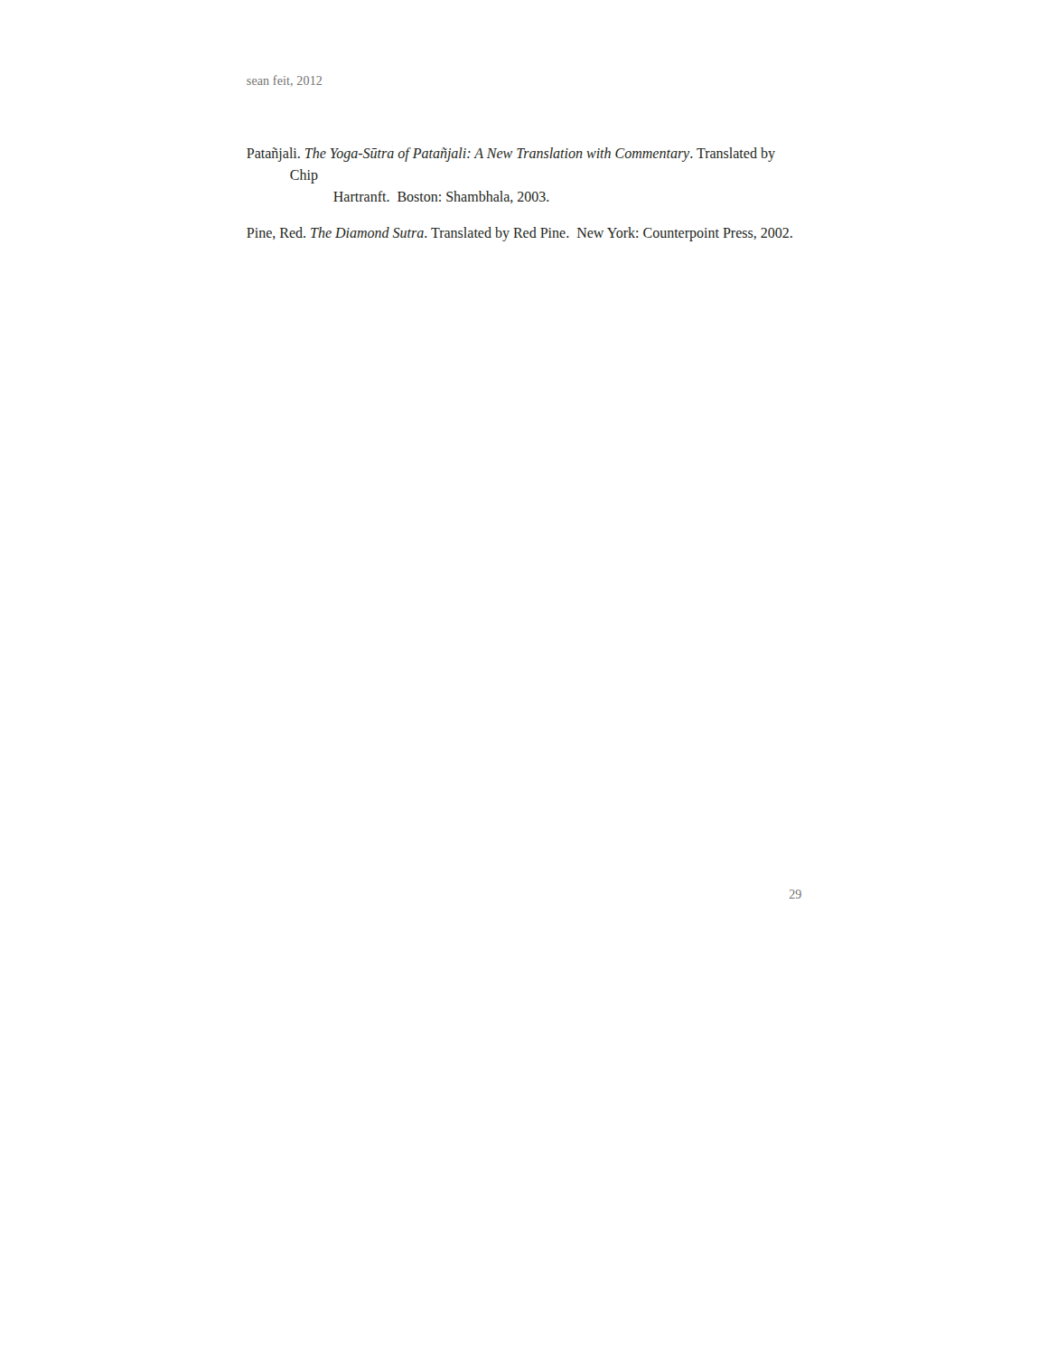sean feit, 2012
Patañjali. The Yoga-Sūtra of Patañjali: A New Translation with Commentary. Translated by ChipHartranft. Boston: Shambhala, 2003.
Pine, Red. The Diamond Sutra. Translated by Red Pine. New York: Counterpoint Press, 2002.
29